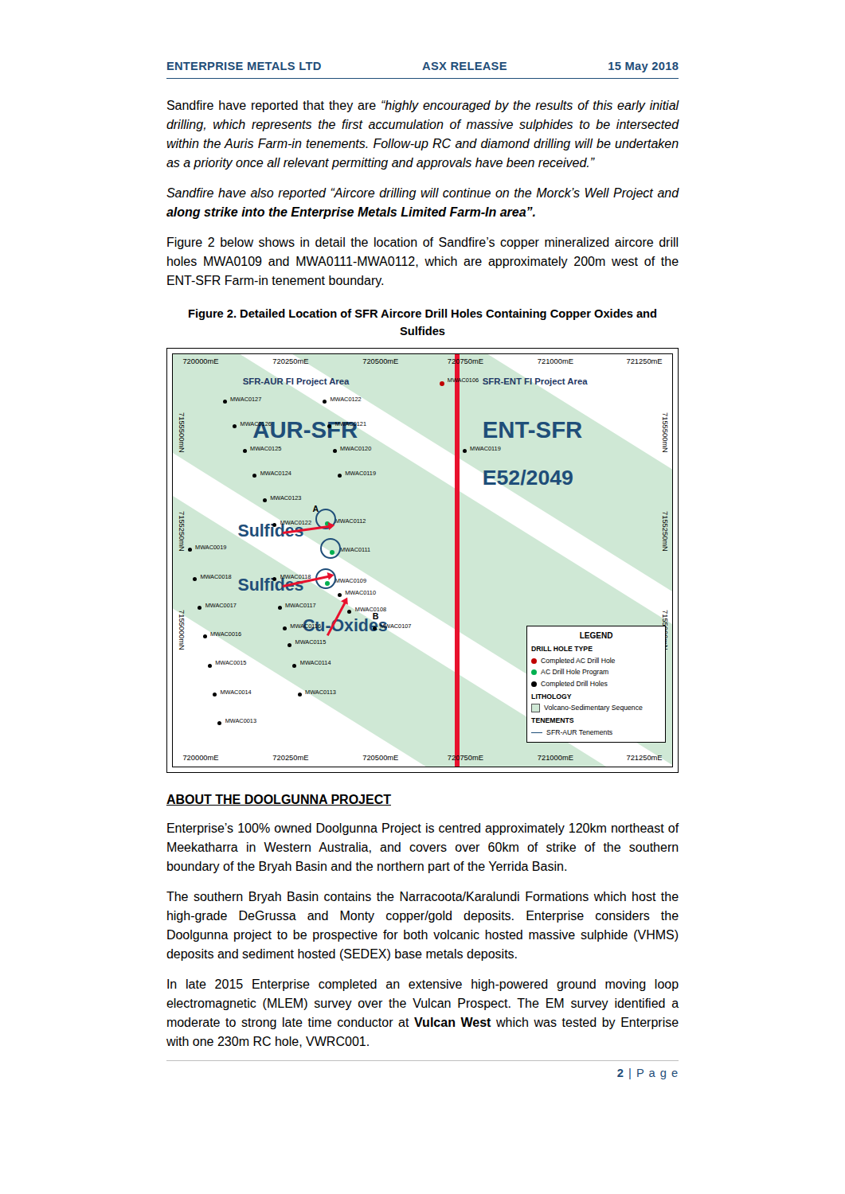ENTERPRISE METALS LTD
ASX RELEASE
15 May 2018
Sandfire have reported that they are “highly encouraged by the results of this early initial drilling, which represents the first accumulation of massive sulphides to be intersected within the Auris Farm-in tenements. Follow-up RC and diamond drilling will be undertaken as a priority once all relevant permitting and approvals have been received.”
Sandfire have also reported “Aircore drilling will continue on the Morck’s Well Project and along strike into the Enterprise Metals Limited Farm-In area”.
Figure 2 below shows in detail the location of Sandfire’s copper mineralized aircore drill holes MWA0109 and MWA0111-MWA0112, which are approximately 200m west of the ENT-SFR Farm-in tenement boundary.
Figure 2. Detailed Location of SFR Aircore Drill Holes Containing Copper Oxides and Sulfides
720000mE
720250mE
720500mE
720750mE
721000mE
721250mE
720000mE
720250mE
720500mE
720750mE
721000mE
721250mE
7155500mN
7155250mN
7155000mN
7155500mN
7155250mN
7155000mN
SFR-AUR FI Project Area
SFR-ENT FI Project Area
AUR-SFR
ENT-SFR
E52/2049
Sulfides
Sulfides
Cu-Oxides
MWAC0127
MWAC0126
MWAC0125
MWAC0124
MWAC0123
MWAC0122
MWAC0122
MWAC0121
MWAC0120
MWAC0119
MWAC0106
MWAC0119
MWAC0112
MWAC0111
MWAC0109
A
B
MWAC0110
MWAC0108
MWAC0107
MWAC0019
MWAC0018
MWAC0017
MWAC0016
MWAC0015
MWAC0014
MWAC0013
MWAC0118
MWAC0117
MWAC0116
MWAC0115
MWAC0114
MWAC0113
LEGEND
DRILL HOLE TYPE
Completed AC Drill Hole
AC Drill Hole Program
Completed Drill Holes
LITHOLOGY
Volcano-Sedimentary Sequence
TENEMENTS
SFR-AUR Tenements
ABOUT THE DOOLGUNNA PROJECT
Enterprise’s 100% owned Doolgunna Project is centred approximately 120km northeast of Meekatharra in Western Australia, and covers over 60km of strike of the southern boundary of the Bryah Basin and the northern part of the Yerrida Basin.
The southern Bryah Basin contains the Narracoota/Karalundi Formations which host the high-grade DeGrussa and Monty copper/gold deposits. Enterprise considers the Doolgunna project to be prospective for both volcanic hosted massive sulphide (VHMS) deposits and sediment hosted (SEDEX) base metals deposits.
In late 2015 Enterprise completed an extensive high-powered ground moving loop electromagnetic (MLEM) survey over the Vulcan Prospect. The EM survey identified a moderate to strong late time conductor at Vulcan West which was tested by Enterprise with one 230m RC hole, VWRC001.
2 | P a g e